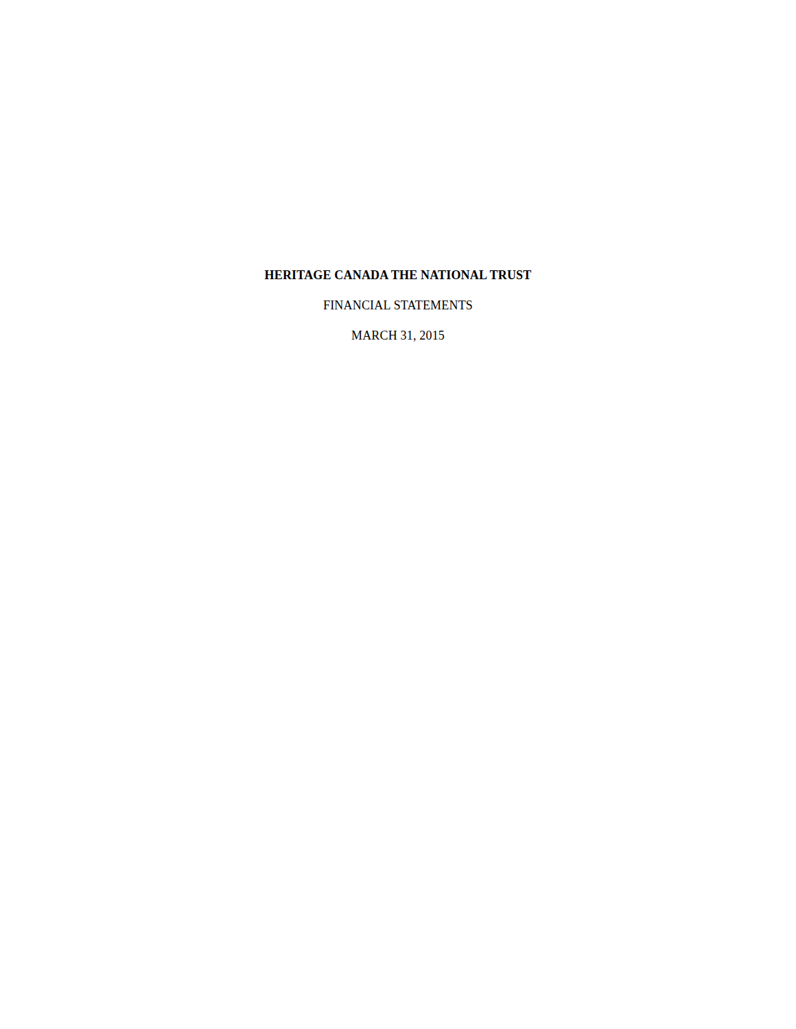HERITAGE CANADA THE NATIONAL TRUST
FINANCIAL STATEMENTS
MARCH 31, 2015